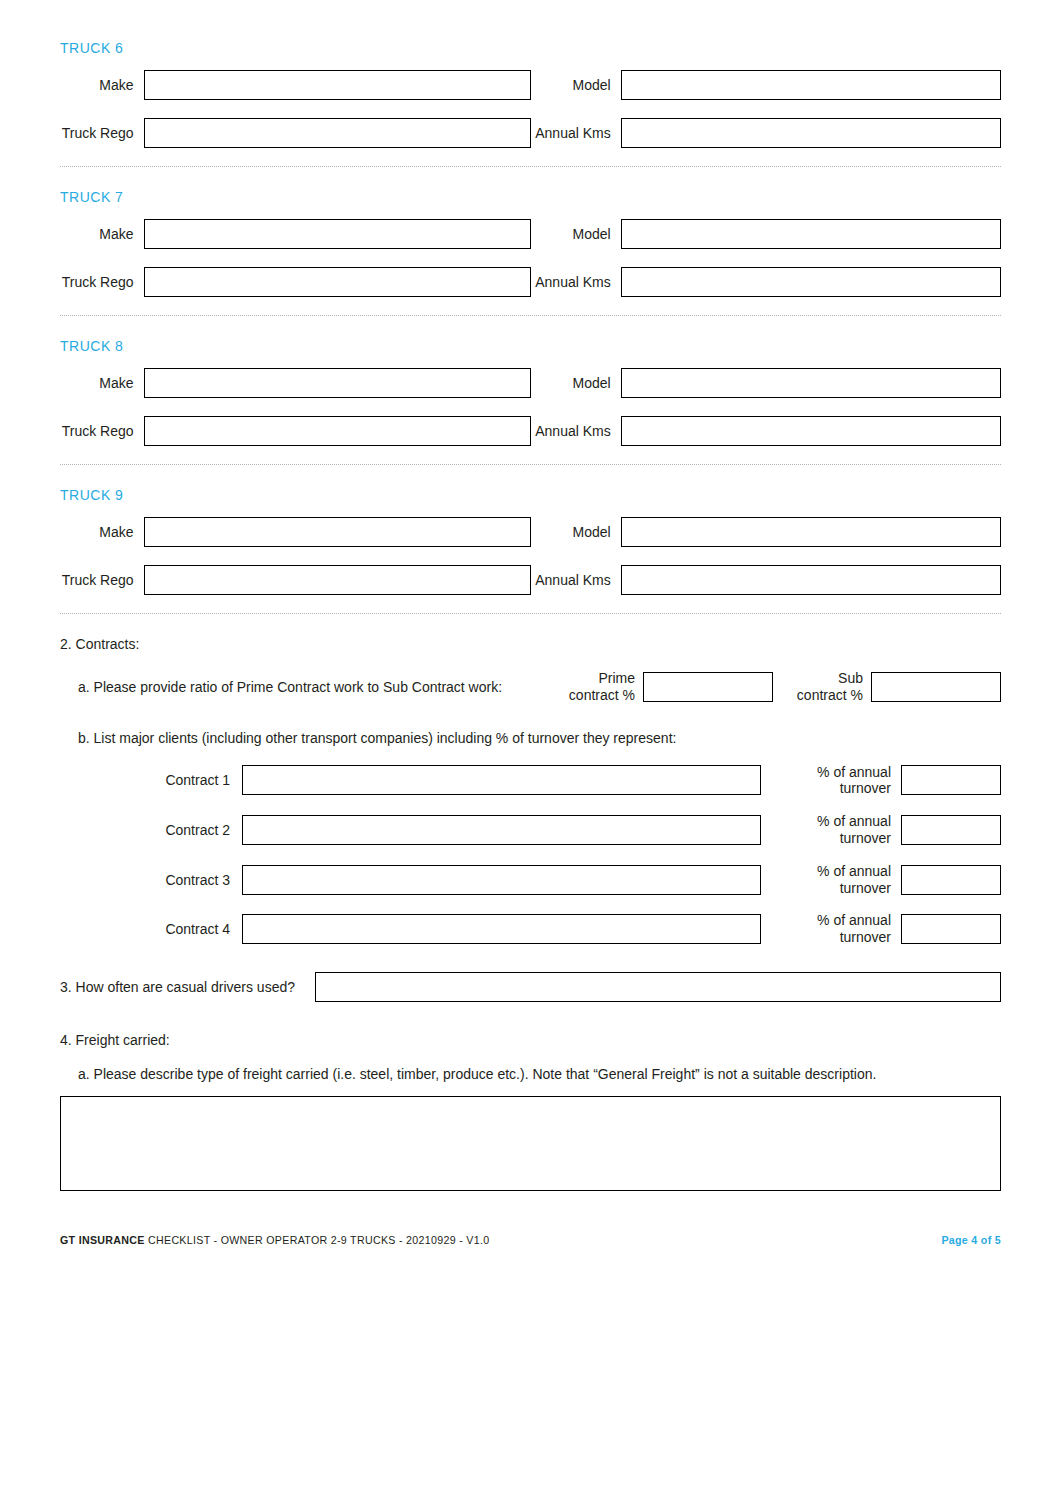TRUCK 6
Make
Model
Truck Rego
Annual Kms
TRUCK 7
Make
Model
Truck Rego
Annual Kms
TRUCK 8
Make
Model
Truck Rego
Annual Kms
TRUCK 9
Make
Model
Truck Rego
Annual Kms
2. Contracts:
a. Please provide ratio of Prime Contract work to Sub Contract work: Prime
contract % Sub
contract %
b. List major clients (including other transport companies) including % of turnover they represent:
Contract 1 % of annual
turnover
Contract 2 % of annual
turnover
Contract 3 % of annual
turnover
Contract 4 % of annual
turnover
3. How often are casual drivers used?
4. Freight carried:
a. Please describe type of freight carried (i.e. steel, timber, produce etc.). Note that “General Freight” is not a suitable description.
GT INSURANCE CHECKLIST - OWNER OPERATOR 2-9 TRUCKS - 20210929 - V1.0
Page 4 of 5